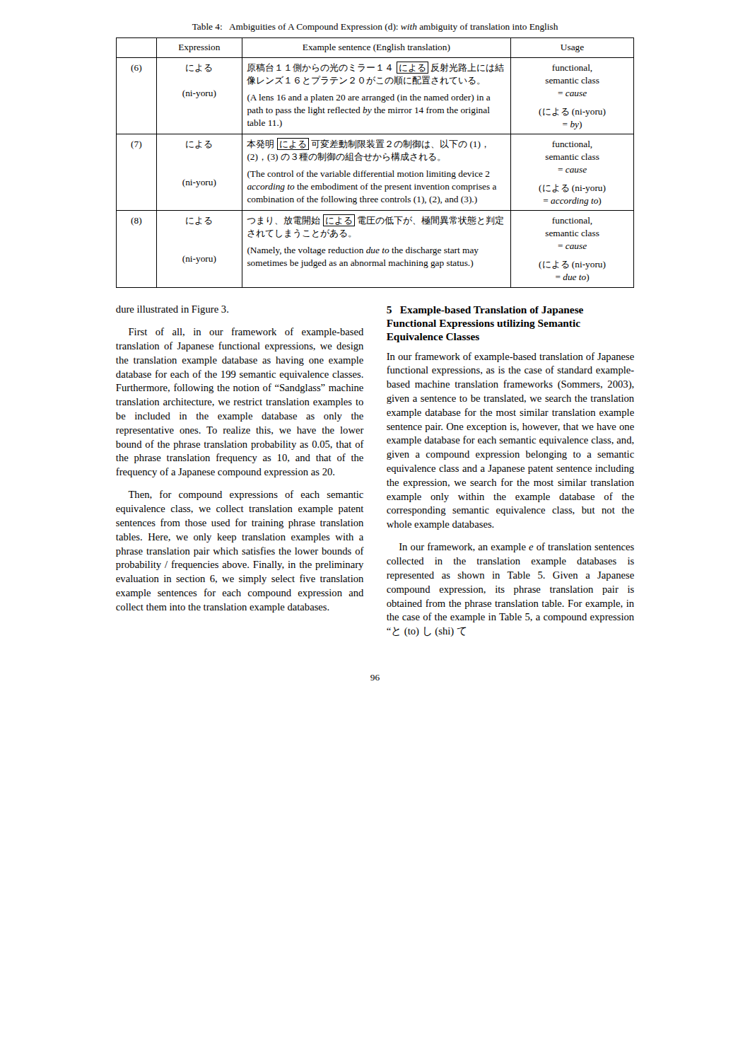Table 4: Ambiguities of A Compound Expression (d): with ambiguity of translation into English
| | Expression | Example sentence (English translation) | Usage |
| --- | --- | --- | --- |
| (6) | による (ni-yoru) | 原稿台１１側からの光のミラー１４ による 反射光路上には結像レンズ１６とプラテン２０がこの順に配置されている。 (A lens 16 and a platen 20 are arranged (in the named order) in a path to pass the light reflected by the mirror 14 from the original table 11.) | functional, semantic class = cause ( による (ni-yoru) = by ) |
| (7) | による (ni-yoru) | 本発明 による 可変差動制限装置２の制御は、以下の (1)，(2)，(3) の３種の制御の組合せから構成される。 (The control of the variable differential motion limiting device 2 according to the embodiment of the present invention comprises a combination of the following three controls (1), (2), and (3).) | functional, semantic class = cause ( による (ni-yoru) = according to ) |
| (8) | による (ni-yoru) | つまり、放電開始 による 電圧の低下が、極間異常状態と判定されてしまうことがある。 (Namely, the voltage reduction due to the discharge start may sometimes be judged as an abnormal machining gap status.) | functional, semantic class = cause ( による (ni-yoru) = due to ) |
dure illustrated in Figure 3.
First of all, in our framework of example-based translation of Japanese functional expressions, we design the translation example database as having one example database for each of the 199 semantic equivalence classes. Furthermore, following the notion of “Sandglass” machine translation architecture, we restrict translation examples to be included in the example database as only the representative ones. To realize this, we have the lower bound of the phrase translation probability as 0.05, that of the phrase translation frequency as 10, and that of the frequency of a Japanese compound expression as 20.
Then, for compound expressions of each semantic equivalence class, we collect translation example patent sentences from those used for training phrase translation tables. Here, we only keep translation examples with a phrase translation pair which satisfies the lower bounds of probability / frequencies above. Finally, in the preliminary evaluation in section 6, we simply select five translation example sentences for each compound expression and collect them into the translation example databases.
5 Example-based Translation of Japanese Functional Expressions utilizing Semantic Equivalence Classes
In our framework of example-based translation of Japanese functional expressions, as is the case of standard example-based machine translation frameworks (Sommers, 2003), given a sentence to be translated, we search the translation example database for the most similar translation example sentence pair. One exception is, however, that we have one example database for each semantic equivalence class, and, given a compound expression belonging to a semantic equivalence class and a Japanese patent sentence including the expression, we search for the most similar translation example only within the example database of the corresponding semantic equivalence class, but not the whole example databases.
In our framework, an example e of translation sentences collected in the translation example databases is represented as shown in Table 5. Given a Japanese compound expression, its phrase translation pair is obtained from the phrase translation table. For example, in the case of the example in Table 5, a compound expression “と (to) し (shi) て
96